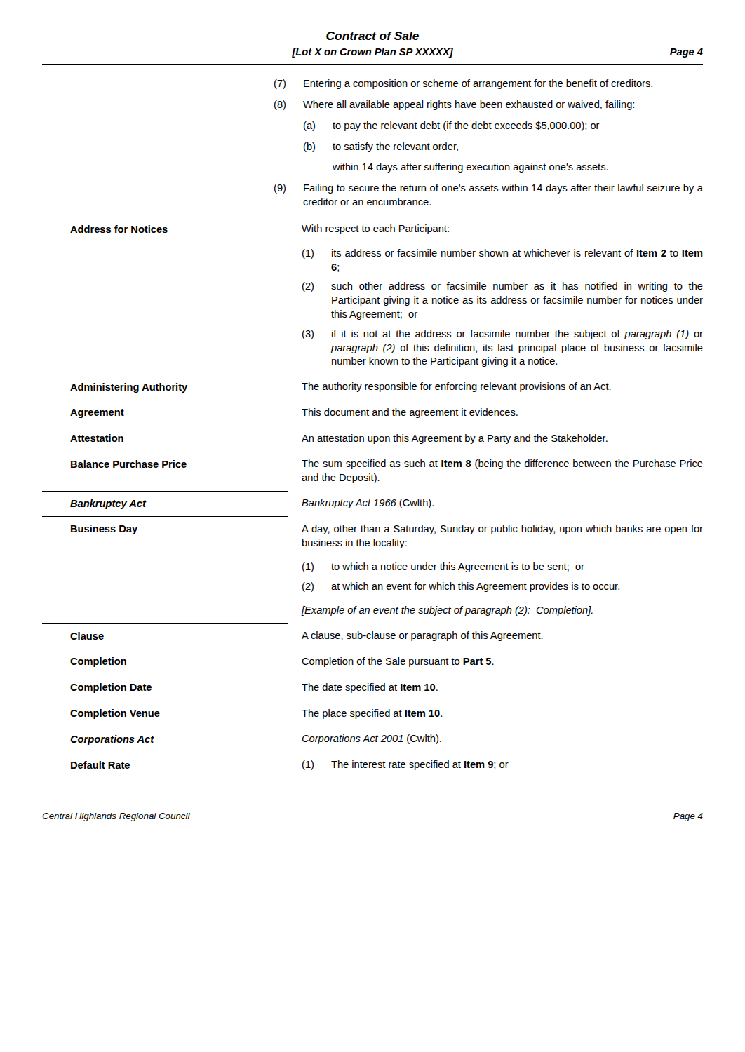Contract of Sale
[Lot X on Crown Plan SP XXXXX]
Page 4
(7)
Entering a composition or scheme of arrangement for the benefit of creditors.
(8)
Where all available appeal rights have been exhausted or waived, failing:
(a)
to pay the relevant debt (if the debt exceeds $5,000.00); or
(b)
to satisfy the relevant order,
within 14 days after suffering execution against one's assets.
(9)
Failing to secure the return of one's assets within 14 days after their lawful seizure by a creditor or an encumbrance.
| Address for Notices | With respect to each Participant: (1) its address or facsimile number shown at whichever is relevant of Item 2 to Item 6 ; (2) such other address or facsimile number as it has notified in writing to the Participant giving it a notice as its address or facsimile number for notices under this Agreement; or (3) if it is not at the address or facsimile number the subject of paragraph (1) or paragraph (2) of this definition, its last principal place of business or facsimile number known to the Participant giving it a notice. |
| Administering Authority | The authority responsible for enforcing relevant provisions of an Act. |
| Agreement | This document and the agreement it evidences. |
| Attestation | An attestation upon this Agreement by a Party and the Stakeholder. |
| Balance Purchase Price | The sum specified as such at Item 8 (being the difference between the Purchase Price and the Deposit). |
| Bankruptcy Act | Bankruptcy Act 1966 (Cwlth). |
| Business Day | A day, other than a Saturday, Sunday or public holiday, upon which banks are open for business in the locality: (1) to which a notice under this Agreement is to be sent; or (2) at which an event for which this Agreement provides is to occur. [Example of an event the subject of paragraph (2): Completion]. |
| Clause | A clause, sub-clause or paragraph of this Agreement. |
| Completion | Completion of the Sale pursuant to Part 5 . |
| Completion Date | The date specified at Item 10 . |
| Completion Venue | The place specified at Item 10 . |
| Corporations Act | Corporations Act 2001 (Cwlth). |
| Default Rate | (1) The interest rate specified at Item 9 ; or |
Central Highlands Regional Council Page 4